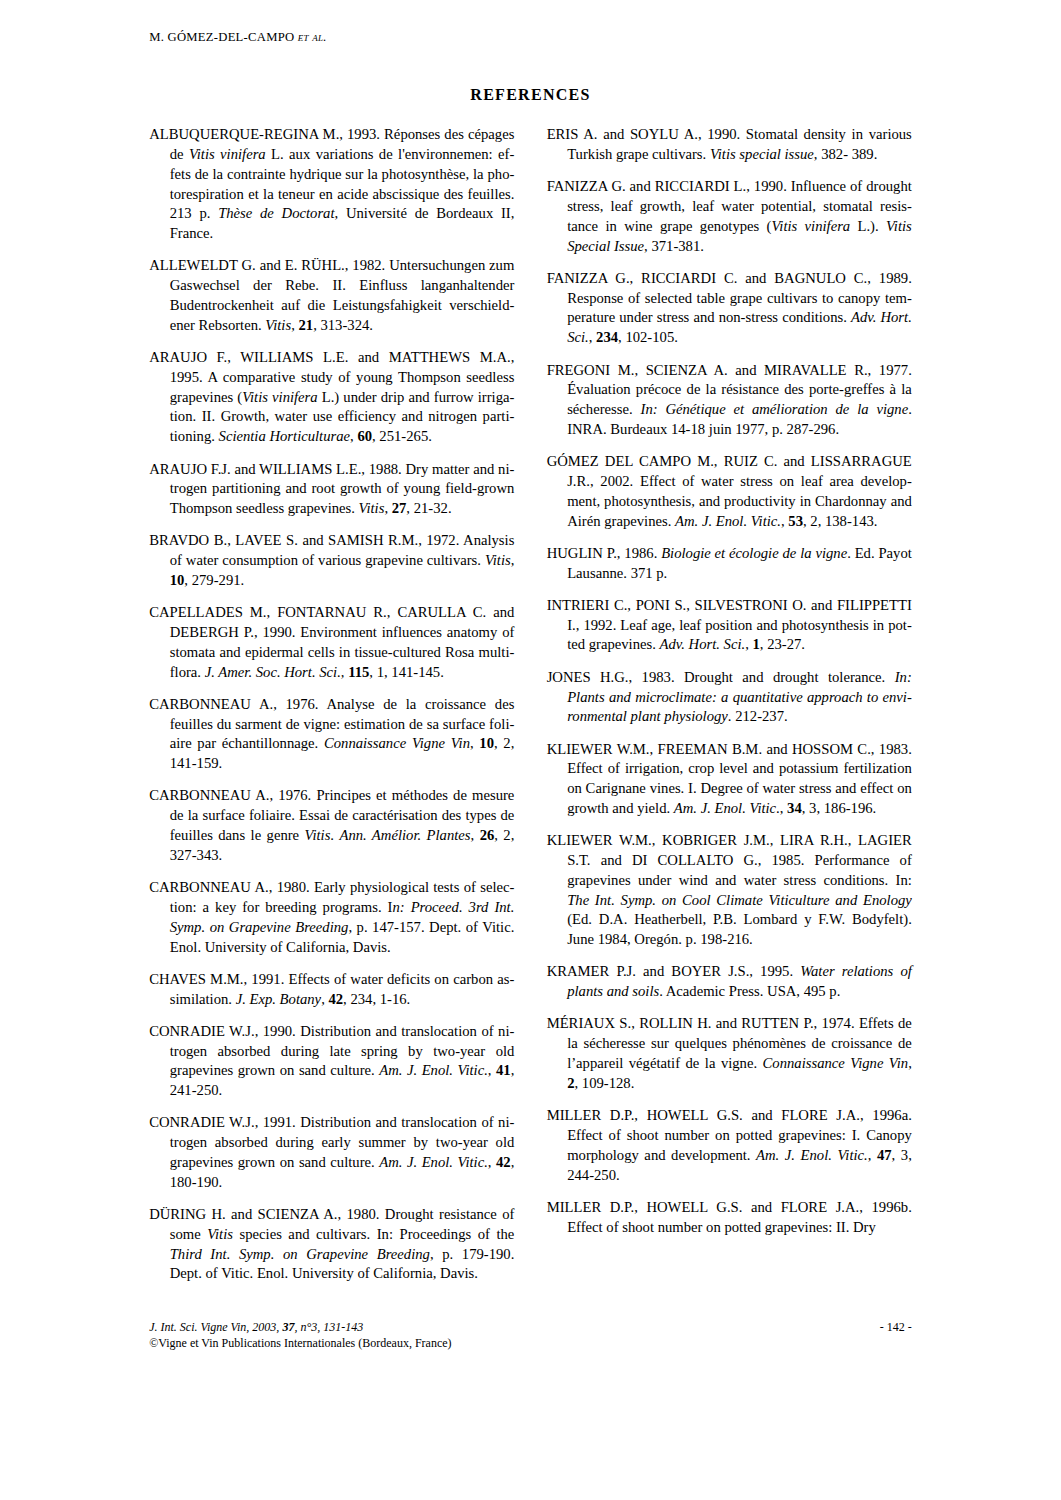M. GÓMEZ-DEL-CAMPO et al.
REFERENCES
ALBUQUERQUE-REGINA M., 1993. Réponses des cépages de Vitis vinifera L. aux variations de l'environnemen: effets de la contrainte hydrique sur la photosynthèse, la photorespiration et la teneur en acide abscissique des feuilles. 213 p. Thèse de Doctorat, Université de Bordeaux II, France.
ALLEWELDT G. and E. RÜHL., 1982. Untersuchungen zum Gaswechsel der Rebe. II. Einfluss langanhaltender Budentrockenheit auf die Leistungsfahigkeit verschieldener Rebsorten. Vitis, 21, 313-324.
ARAUJO F., WILLIAMS L.E. and MATTHEWS M.A., 1995. A comparative study of young Thompson seedless grapevines (Vitis vinifera L.) under drip and furrow irrigation. II. Growth, water use efficiency and nitrogen partitioning. Scientia Horticulturae, 60, 251-265.
ARAUJO F.J. and WILLIAMS L.E., 1988. Dry matter and nitrogen partitioning and root growth of young field-grown Thompson seedless grapevines. Vitis, 27, 21-32.
BRAVDO B., LAVEE S. and SAMISH R.M., 1972. Analysis of water consumption of various grapevine cultivars. Vitis, 10, 279-291.
CAPELLADES M., FONTARNAU R., CARULLA C. and DEBERGH P., 1990. Environment influences anatomy of stomata and epidermal cells in tissue-cultured Rosa multiflora. J. Amer. Soc. Hort. Sci., 115, 1, 141-145.
CARBONNEAU A., 1976. Analyse de la croissance des feuilles du sarment de vigne: estimation de sa surface foliaire par échantillonnage. Connaissance Vigne Vin, 10, 2, 141-159.
CARBONNEAU A., 1976. Principes et méthodes de mesure de la surface foliaire. Essai de caractérisation des types de feuilles dans le genre Vitis. Ann. Amélior. Plantes, 26, 2, 327-343.
CARBONNEAU A., 1980. Early physiological tests of selection: a key for breeding programs. In: Proceed. 3rd Int. Symp. on Grapevine Breeding, p. 147-157. Dept. of Vitic. Enol. University of California, Davis.
CHAVES M.M., 1991. Effects of water deficits on carbon assimilation. J. Exp. Botany, 42, 234, 1-16.
CONRADIE W.J., 1990. Distribution and translocation of nitrogen absorbed during late spring by two-year old grapevines grown on sand culture. Am. J. Enol. Vitic., 41, 241-250.
CONRADIE W.J., 1991. Distribution and translocation of nitrogen absorbed during early summer by two-year old grapevines grown on sand culture. Am. J. Enol. Vitic., 42, 180-190.
DÜRING H. and SCIENZA A., 1980. Drought resistance of some Vitis species and cultivars. In: Proceedings of the Third Int. Symp. on Grapevine Breeding, p. 179-190. Dept. of Vitic. Enol. University of California, Davis.
ERIS A. and SOYLU A., 1990. Stomatal density in various Turkish grape cultivars. Vitis special issue, 382- 389.
FANIZZA G. and RICCIARDI L., 1990. Influence of drought stress, leaf growth, leaf water potential, stomatal resistance in wine grape genotypes (Vitis vinifera L.). Vitis Special Issue, 371-381.
FANIZZA G., RICCIARDI C. and BAGNULO C., 1989. Response of selected table grape cultivars to canopy temperature under stress and non-stress conditions. Adv. Hort. Sci., 234, 102-105.
FREGONI M., SCIENZA A. and MIRAVALLE R., 1977. Évaluation précoce de la résistance des porte-greffes à la sécheresse. In: Génétique et amélioration de la vigne. INRA. Burdeaux 14-18 juin 1977, p. 287-296.
GÓMEZ DEL CAMPO M., RUIZ C. and LISSARRAGUE J.R., 2002. Effect of water stress on leaf area development, photosynthesis, and productivity in Chardonnay and Airén grapevines. Am. J. Enol. Vitic., 53, 2, 138-143.
HUGLIN P., 1986. Biologie et écologie de la vigne. Ed. Payot Lausanne. 371 p.
INTRIERI C., PONI S., SILVESTRONI O. and FILIPPETTI I., 1992. Leaf age, leaf position and photosynthesis in potted grapevines. Adv. Hort. Sci., 1, 23-27.
JONES H.G., 1983. Drought and drought tolerance. In: Plants and microclimate: a quantitative approach to environmental plant physiology. 212-237.
KLIEWER W.M., FREEMAN B.M. and HOSSOM C., 1983. Effect of irrigation, crop level and potassium fertilization on Carignane vines. I. Degree of water stress and effect on growth and yield. Am. J. Enol. Vitic., 34, 3, 186-196.
KLIEWER W.M., KOBRIGER J.M., LIRA R.H., LAGIER S.T. and DI COLLALTO G., 1985. Performance of grapevines under wind and water stress conditions. In: The Int. Symp. on Cool Climate Viticulture and Enology (Ed. D.A. Heatherbell, P.B. Lombard y F.W. Bodyfelt). June 1984, Oregón. p. 198-216.
KRAMER P.J. and BOYER J.S., 1995. Water relations of plants and soils. Academic Press. USA, 495 p.
MÉRIAUX S., ROLLIN H. and RUTTEN P., 1974. Effets de la sécheresse sur quelques phénomènes de croissance de l’appareil végétatif de la vigne. Connaissance Vigne Vin, 2, 109-128.
MILLER D.P., HOWELL G.S. and FLORE J.A., 1996a. Effect of shoot number on potted grapevines: I. Canopy morphology and development. Am. J. Enol. Vitic., 47, 3, 244-250.
MILLER D.P., HOWELL G.S. and FLORE J.A., 1996b. Effect of shoot number on potted grapevines: II. Dry
- 142 -
J. Int. Sci. Vigne Vin, 2003, 37, n°3, 131-143
©Vigne et Vin Publications Internationales (Bordeaux, France)